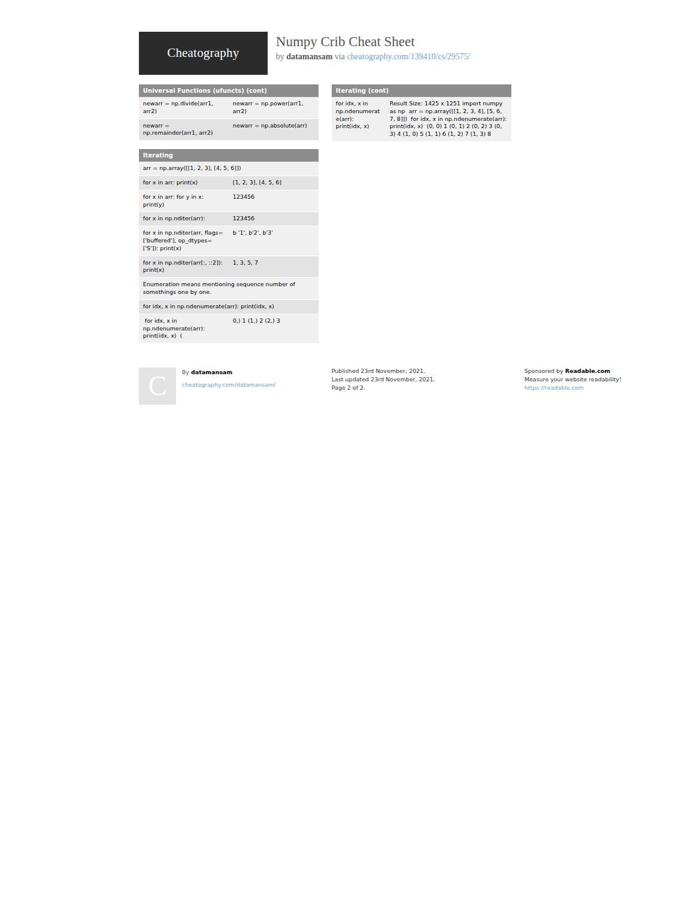Cheatography
Numpy Crib Cheat Sheet
by datamansam via cheatography.com/139410/cs/29575/
Universal Functions (ufuncts) (cont)
| newarr = np.divide(arr1, arr2) | newarr = np.power(arr1, arr2) |
| newarr = np.remainder(arr1, arr2) | newarr = np.absolute(arr) |
Iterating
| arr = np.array([[1, 2, 3], [4, 5, 6]]) |
| for x in arr: print(x) | [1, 2, 3], [4, 5, 6] |
| for x in arr: for y in x: print(y) | 123456 |
| for x in np.nditer(arr): | 123456 |
| for x in np.nditer(arr, flags=['buffered'], op_dtypes=['S']): print(x) | b '1', b'2', b'3' |
| for x in np.nditer(arr[:, ::2]): print(x) | 1, 3, 5, 7 |
| Enumeration means mentioning sequence number of somethings one by one. |
| for idx, x in np.ndenumerate(arr): print(idx, x) |
| for idx, x in np.ndenumerate(arr): print(idx, x) ( | 0,) 1 (1,) 2 (2,) 3 |
Iterating (cont)
| for idx, x in np.ndenumerate(arr): print(idx, x) | Result Size: 1425 x 1251 import numpy as np arr = np.array([[1, 2, 3, 4], [5, 6, 7, 8]]) for idx, x in np.ndenumerate(arr): print(idx, x) (0, 0) 1 (0, 1) 2 (0, 2) 3 (0, 3) 4 (1, 0) 5 (1, 1) 6 (1, 2) 7 (1, 3) 8 |
C
By datamansam
cheatography.com/datamansam/
Published 23rd November, 2021.
Last updated 23rd November, 2021.
Page 2 of 2.
Sponsored by Readable.com
Measure your website readability!
https://readable.com